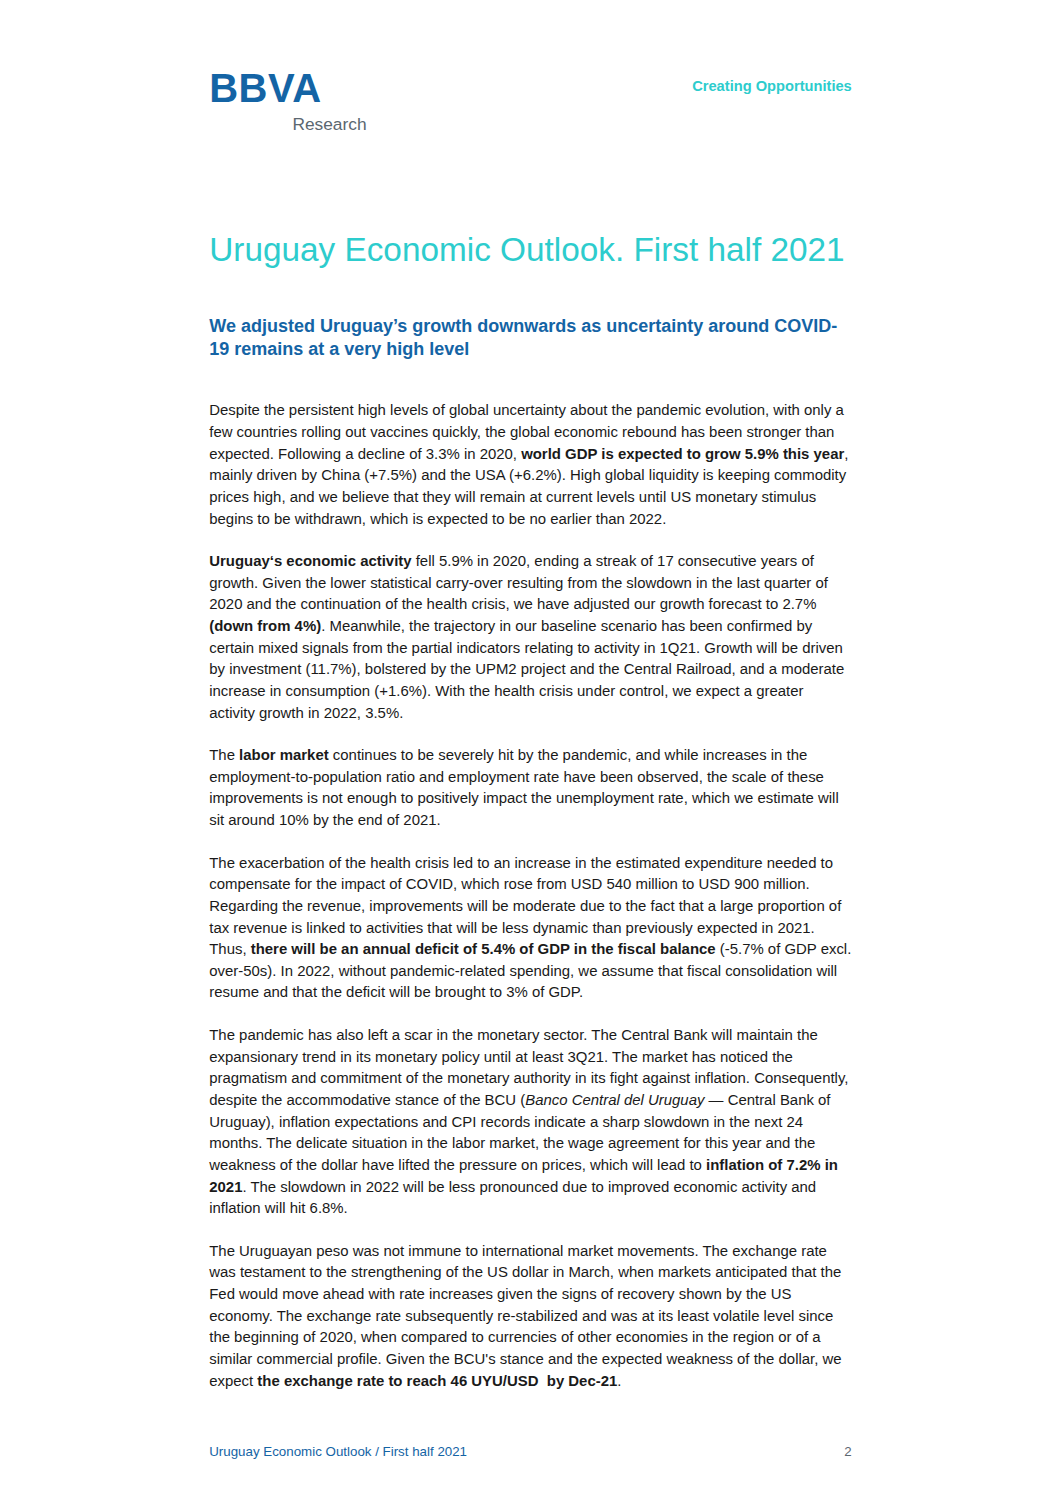BBVA Research
Creating Opportunities
Uruguay Economic Outlook. First half 2021
We adjusted Uruguay’s growth downwards as uncertainty around COVID-19 remains at a very high level
Despite the persistent high levels of global uncertainty about the pandemic evolution, with only a few countries rolling out vaccines quickly, the global economic rebound has been stronger than expected. Following a decline of 3.3% in 2020, world GDP is expected to grow 5.9% this year, mainly driven by China (+7.5%) and the USA (+6.2%). High global liquidity is keeping commodity prices high, and we believe that they will remain at current levels until US monetary stimulus begins to be withdrawn, which is expected to be no earlier than 2022.
Uruguay‘s economic activity fell 5.9% in 2020, ending a streak of 17 consecutive years of growth. Given the lower statistical carry-over resulting from the slowdown in the last quarter of 2020 and the continuation of the health crisis, we have adjusted our growth forecast to 2.7% (down from 4%). Meanwhile, the trajectory in our baseline scenario has been confirmed by certain mixed signals from the partial indicators relating to activity in 1Q21. Growth will be driven by investment (11.7%), bolstered by the UPM2 project and the Central Railroad, and a moderate increase in consumption (+1.6%). With the health crisis under control, we expect a greater activity growth in 2022, 3.5%.
The labor market continues to be severely hit by the pandemic, and while increases in the employment-to-population ratio and employment rate have been observed, the scale of these improvements is not enough to positively impact the unemployment rate, which we estimate will sit around 10% by the end of 2021.
The exacerbation of the health crisis led to an increase in the estimated expenditure needed to compensate for the impact of COVID, which rose from USD 540 million to USD 900 million. Regarding the revenue, improvements will be moderate due to the fact that a large proportion of tax revenue is linked to activities that will be less dynamic than previously expected in 2021. Thus, there will be an annual deficit of 5.4% of GDP in the fiscal balance (-5.7% of GDP excl. over-50s). In 2022, without pandemic-related spending, we assume that fiscal consolidation will resume and that the deficit will be brought to 3% of GDP.
The pandemic has also left a scar in the monetary sector. The Central Bank will maintain the expansionary trend in its monetary policy until at least 3Q21. The market has noticed the pragmatism and commitment of the monetary authority in its fight against inflation. Consequently, despite the accommodative stance of the BCU (Banco Central del Uruguay — Central Bank of Uruguay), inflation expectations and CPI records indicate a sharp slowdown in the next 24 months. The delicate situation in the labor market, the wage agreement for this year and the weakness of the dollar have lifted the pressure on prices, which will lead to inflation of 7.2% in 2021. The slowdown in 2022 will be less pronounced due to improved economic activity and inflation will hit 6.8%.
The Uruguayan peso was not immune to international market movements. The exchange rate was testament to the strengthening of the US dollar in March, when markets anticipated that the Fed would move ahead with rate increases given the signs of recovery shown by the US economy. The exchange rate subsequently re-stabilized and was at its least volatile level since the beginning of 2020, when compared to currencies of other economies in the region or of a similar commercial profile. Given the BCU's stance and the expected weakness of the dollar, we expect the exchange rate to reach 46 UYU/USD by Dec-21.
Uruguay Economic Outlook / First half 2021 2